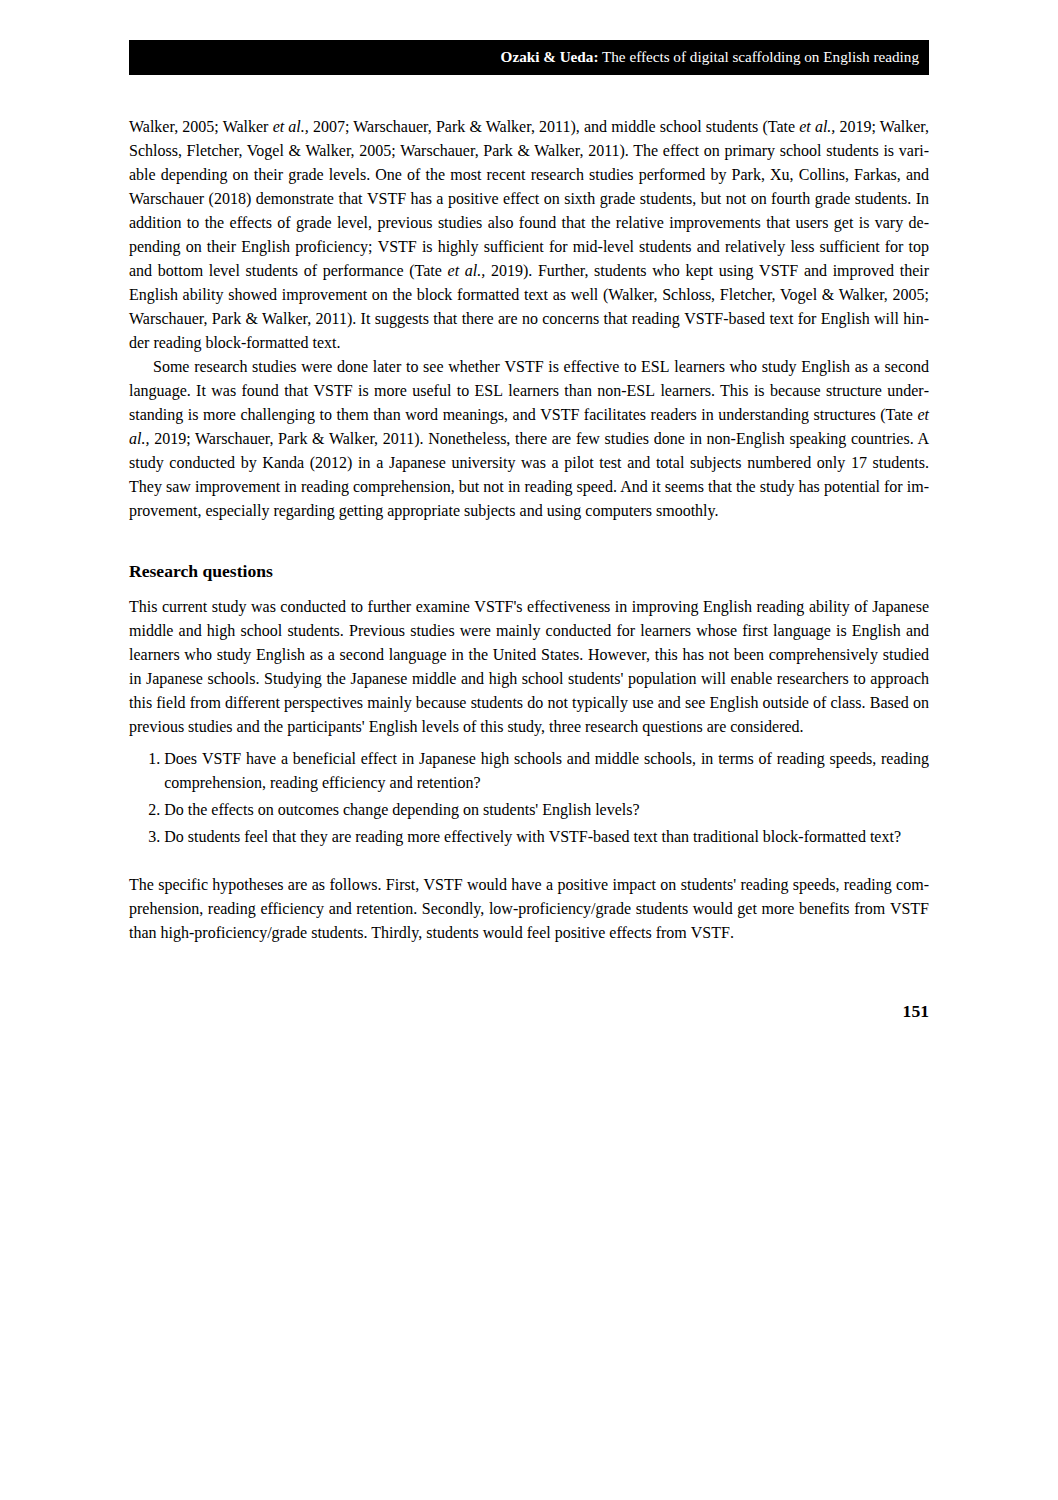Ozaki & Ueda: The effects of digital scaffolding on English reading
Walker, 2005; Walker et al., 2007; Warschauer, Park & Walker, 2011), and middle school students (Tate et al., 2019; Walker, Schloss, Fletcher, Vogel & Walker, 2005; Warschauer, Park & Walker, 2011). The effect on primary school students is variable depending on their grade levels. One of the most recent research studies performed by Park, Xu, Collins, Farkas, and Warschauer (2018) demonstrate that VSTF has a positive effect on sixth grade students, but not on fourth grade students. In addition to the effects of grade level, previous studies also found that the relative improvements that users get is vary depending on their English proficiency; VSTF is highly sufficient for mid-level students and relatively less sufficient for top and bottom level students of performance (Tate et al., 2019). Further, students who kept using VSTF and improved their English ability showed improvement on the block formatted text as well (Walker, Schloss, Fletcher, Vogel & Walker, 2005; Warschauer, Park & Walker, 2011). It suggests that there are no concerns that reading VSTF-based text for English will hinder reading block-formatted text.
Some research studies were done later to see whether VSTF is effective to ESL learners who study English as a second language. It was found that VSTF is more useful to ESL learners than non-ESL learners. This is because structure understanding is more challenging to them than word meanings, and VSTF facilitates readers in understanding structures (Tate et al., 2019; Warschauer, Park & Walker, 2011). Nonetheless, there are few studies done in non-English speaking countries. A study conducted by Kanda (2012) in a Japanese university was a pilot test and total subjects numbered only 17 students. They saw improvement in reading comprehension, but not in reading speed. And it seems that the study has potential for improvement, especially regarding getting appropriate subjects and using computers smoothly.
Research questions
This current study was conducted to further examine VSTF's effectiveness in improving English reading ability of Japanese middle and high school students. Previous studies were mainly conducted for learners whose first language is English and learners who study English as a second language in the United States. However, this has not been comprehensively studied in Japanese schools. Studying the Japanese middle and high school students' population will enable researchers to approach this field from different perspectives mainly because students do not typically use and see English outside of class. Based on previous studies and the participants' English levels of this study, three research questions are considered.
Does VSTF have a beneficial effect in Japanese high schools and middle schools, in terms of reading speeds, reading comprehension, reading efficiency and retention?
Do the effects on outcomes change depending on students' English levels?
Do students feel that they are reading more effectively with VSTF-based text than traditional block-formatted text?
The specific hypotheses are as follows. First, VSTF would have a positive impact on students' reading speeds, reading comprehension, reading efficiency and retention. Secondly, low-proficiency/grade students would get more benefits from VSTF than high-proficiency/grade students. Thirdly, students would feel positive effects from VSTF.
151